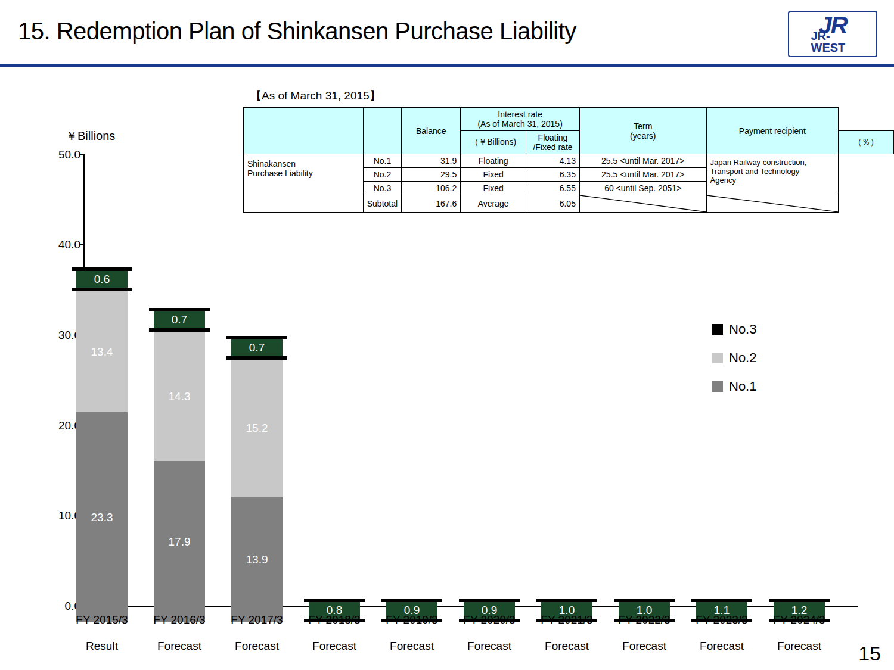15. Redemption Plan of Shinkansen Purchase Liability
JR
JR-WEST
【As of March 31, 2015】
| | | Balance | Interest rate (As of March 31, 2015) | Term (years) | Payment recipient |
| --- | --- | --- | --- | --- | --- |
| （￥Billions) | Floating /Fixed rate | （％） |
| Shinakansen Purchase Liability | No.1 | 31.9 | Floating | 4.13 | 25.5 <until Mar. 2017> | Japan Railway construction, Transport and Technology Agency |
| No.2 | 29.5 | Fixed | 6.35 | 25.5 <until Mar. 2017> |
| No.3 | 106.2 | Fixed | 6.55 | 60 <until Sep. 2051> |
| Subtotal | 167.6 | Average | 6.05 | | |
￥Billions
50.0
40.0
30.0
20.0
10.0
0.0
0.6
13.4
23.3
0.7
14.3
17.9
0.7
15.2
13.9
0.8
0.9
0.9
1.0
1.0
1.1
1.2
FY 2015/3 Result
FY 2016/3 Forecast
FY 2017/3 Forecast
FY 2018/3 Forecast
FY 2019/3 Forecast
FY 2020/3 Forecast
FY 2021/3 Forecast
FY 2022/3 Forecast
FY 2023/3 Forecast
FY 2024/3 Forecast
No.3
No.2
No.1
15